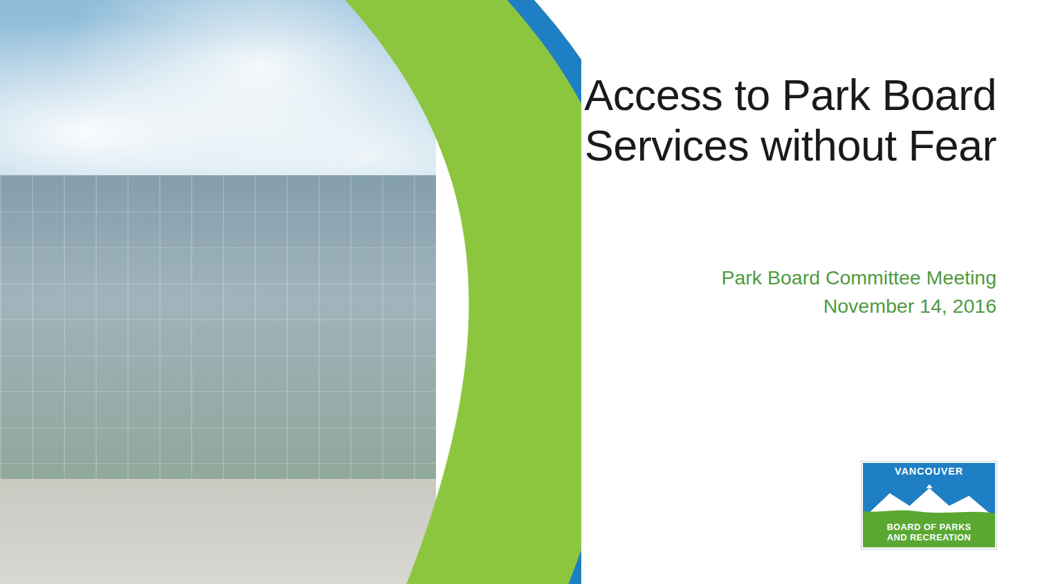Access to Park Board
Services without Fear
Park Board Committee Meeting November 14, 2016
VANCOUVER
BOARD OF PARKS
AND RECREATION